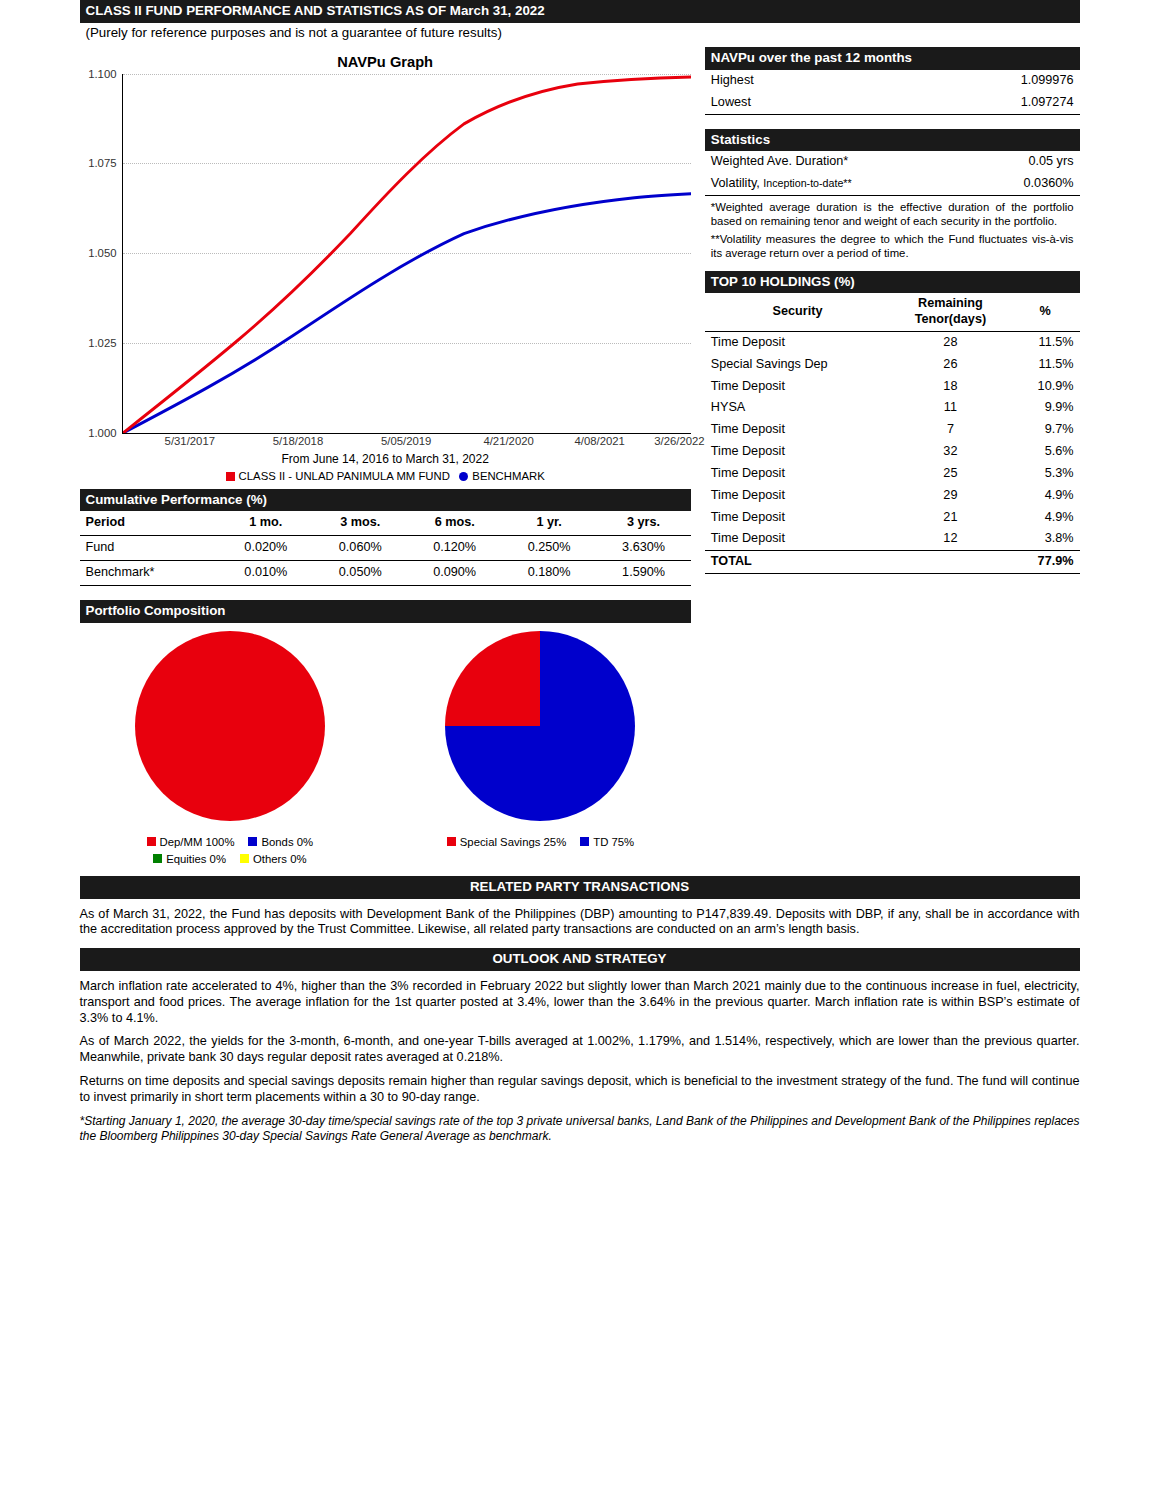CLASS II FUND PERFORMANCE AND STATISTICS AS OF March 31, 2022
(Purely for reference purposes and is not a guarantee of future results)
NAVPu Graph
1.100 1.075 1.050 1.025 1.000
5/31/2017 5/18/2018 5/05/2019 4/21/2020 4/08/2021 3/26/2022
From June 14, 2016 to March 31, 2022
CLASS II - UNLAD PANIMULA MM FUND BENCHMARK
Cumulative Performance (%)
| Period | 1 mo. | 3 mos. | 6 mos. | 1 yr. | 3 yrs. |
| --- | --- | --- | --- | --- | --- |
| Fund | 0.020% | 0.060% | 0.120% | 0.250% | 3.630% |
| Benchmark* | 0.010% | 0.050% | 0.090% | 0.180% | 1.590% |
Portfolio Composition
Dep/MM 100% Bonds 0%
Equities 0% Others 0%
Special Savings 25% TD 75%
NAVPu over the past 12 months
| Highest | 1.099976 |
| Lowest | 1.097274 |
Statistics
| Weighted Ave. Duration* | 0.05 yrs |
| Volatility, Inception-to-date** | 0.0360% |
*Weighted average duration is the effective duration of the portfolio based on remaining tenor and weight of each security in the portfolio.
**Volatility measures the degree to which the Fund fluctuates vis-à-vis its average return over a period of time.
TOP 10 HOLDINGS (%)
| Security | Remaining Tenor(days) | % |
| --- | --- | --- |
| Time Deposit | 28 | 11.5% |
| Special Savings Dep | 26 | 11.5% |
| Time Deposit | 18 | 10.9% |
| HYSA | 11 | 9.9% |
| Time Deposit | 7 | 9.7% |
| Time Deposit | 32 | 5.6% |
| Time Deposit | 25 | 5.3% |
| Time Deposit | 29 | 4.9% |
| Time Deposit | 21 | 4.9% |
| Time Deposit | 12 | 3.8% |
| TOTAL | | 77.9% |
RELATED PARTY TRANSACTIONS
As of March 31, 2022, the Fund has deposits with Development Bank of the Philippines (DBP) amounting to P147,839.49. Deposits with DBP, if any, shall be in accordance with the accreditation process approved by the Trust Committee. Likewise, all related party transactions are conducted on an arm’s length basis.
OUTLOOK AND STRATEGY
March inflation rate accelerated to 4%, higher than the 3% recorded in February 2022 but slightly lower than March 2021 mainly due to the continuous increase in fuel, electricity, transport and food prices. The average inflation for the 1st quarter posted at 3.4%, lower than the 3.64% in the previous quarter. March inflation rate is within BSP’s estimate of 3.3% to 4.1%.
As of March 2022, the yields for the 3-month, 6-month, and one-year T-bills averaged at 1.002%, 1.179%, and 1.514%, respectively, which are lower than the previous quarter. Meanwhile, private bank 30 days regular deposit rates averaged at 0.218%.
Returns on time deposits and special savings deposits remain higher than regular savings deposit, which is beneficial to the investment strategy of the fund. The fund will continue to invest primarily in short term placements within a 30 to 90-day range.
*Starting January 1, 2020, the average 30-day time/special savings rate of the top 3 private universal banks, Land Bank of the Philippines and Development Bank of the Philippines replaces the Bloomberg Philippines 30-day Special Savings Rate General Average as benchmark.